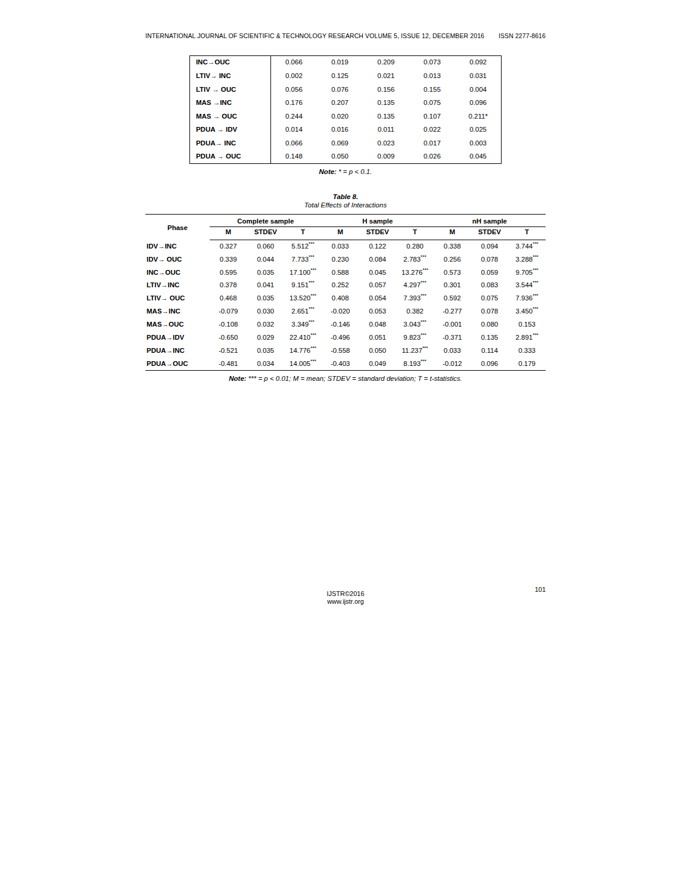INTERNATIONAL JOURNAL OF SCIENTIFIC & TECHNOLOGY RESEARCH VOLUME 5, ISSUE 12, DECEMBER 2016
ISSN 2277-8616
| INC→OUC | 0.066 | 0.019 | 0.209 | 0.073 | 0.092 |
| LTIV→ INC | 0.002 | 0.125 | 0.021 | 0.013 | 0.031 |
| LTIV → OUC | 0.056 | 0.076 | 0.156 | 0.155 | 0.004 |
| MAS →INC | 0.176 | 0.207 | 0.135 | 0.075 | 0.096 |
| MAS → OUC | 0.244 | 0.020 | 0.135 | 0.107 | 0.211* |
| PDUA → IDV | 0.014 | 0.016 | 0.011 | 0.022 | 0.025 |
| PDUA→ INC | 0.066 | 0.069 | 0.023 | 0.017 | 0.003 |
| PDUA → OUC | 0.148 | 0.050 | 0.009 | 0.026 | 0.045 |
Note: * = p < 0.1.
Table 8. Total Effects of Interactions
| Phase | Complete sample | H sample | nH sample |
| --- | --- | --- | --- |
| M | STDEV | T | M | STDEV | T | M | STDEV | T |
| IDV→INC | 0.327 | 0.060 | 5.512 *** | 0.033 | 0.122 | 0.280 | 0.338 | 0.094 | 3.744 *** |
| IDV→ OUC | 0.339 | 0.044 | 7.733 *** | 0.230 | 0.084 | 2.783 *** | 0.256 | 0.078 | 3.288 *** |
| INC→OUC | 0.595 | 0.035 | 17.100 *** | 0.588 | 0.045 | 13.276 *** | 0.573 | 0.059 | 9.705 *** |
| LTIV→INC | 0.378 | 0.041 | 9.151 *** | 0.252 | 0.057 | 4.297 *** | 0.301 | 0.083 | 3.544 *** |
| LTIV→ OUC | 0.468 | 0.035 | 13.520 *** | 0.408 | 0.054 | 7.393 *** | 0.592 | 0.075 | 7.936 *** |
| MAS→INC | -0.079 | 0.030 | 2.651 *** | -0.020 | 0.053 | 0.382 | -0.277 | 0.078 | 3.450 *** |
| MAS→OUC | -0.108 | 0.032 | 3.349 *** | -0.146 | 0.048 | 3.043 *** | -0.001 | 0.080 | 0.153 |
| PDUA→IDV | -0.650 | 0.029 | 22.410 *** | -0.496 | 0.051 | 9.823 *** | -0.371 | 0.135 | 2.891 *** |
| PDUA→INC | -0.521 | 0.035 | 14.776 *** | -0.558 | 0.050 | 11.237 *** | 0.033 | 0.114 | 0.333 |
| PDUA→OUC | -0.481 | 0.034 | 14.005 *** | -0.403 | 0.049 | 8.193 *** | -0.012 | 0.096 | 0.179 |
Note: *** = p < 0.01; M = mean; STDEV = standard deviation; T = t-statistics.
101
IJSTR©2016
www.ijstr.org